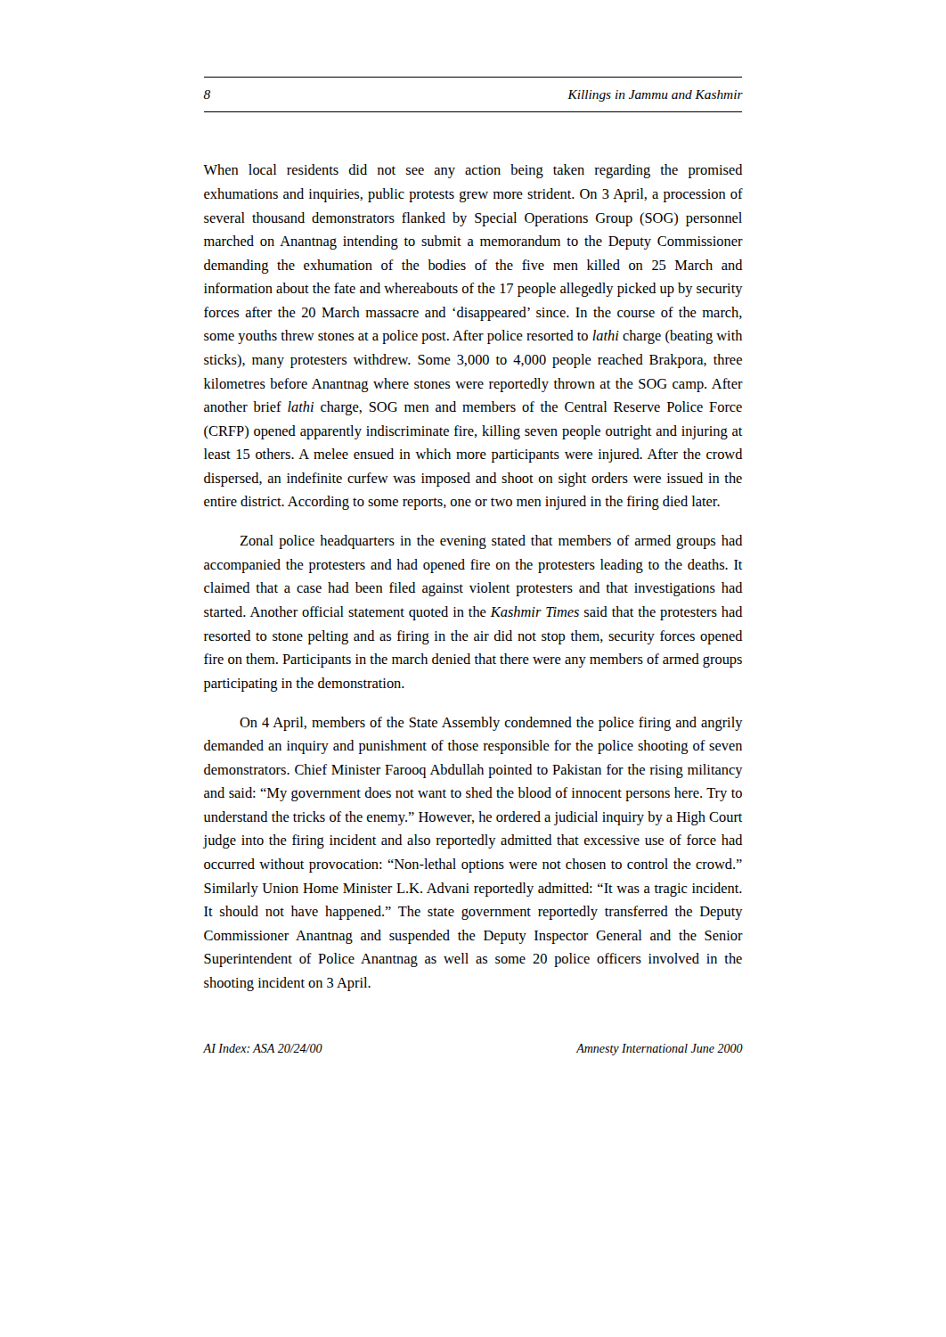8 Killings in Jammu and Kashmir
When local residents did not see any action being taken regarding the promised exhumations and inquiries, public protests grew more strident. On 3 April, a procession of several thousand demonstrators flanked by Special Operations Group (SOG) personnel marched on Anantnag intending to submit a memorandum to the Deputy Commissioner demanding the exhumation of the bodies of the five men killed on 25 March and information about the fate and whereabouts of the 17 people allegedly picked up by security forces after the 20 March massacre and ‘disappeared’ since. In the course of the march, some youths threw stones at a police post. After police resorted to lathi charge (beating with sticks), many protesters withdrew. Some 3,000 to 4,000 people reached Brakpora, three kilometres before Anantnag where stones were reportedly thrown at the SOG camp. After another brief lathi charge, SOG men and members of the Central Reserve Police Force (CRFP) opened apparently indiscriminate fire, killing seven people outright and injuring at least 15 others. A melee ensued in which more participants were injured. After the crowd dispersed, an indefinite curfew was imposed and shoot on sight orders were issued in the entire district. According to some reports, one or two men injured in the firing died later.
Zonal police headquarters in the evening stated that members of armed groups had accompanied the protesters and had opened fire on the protesters leading to the deaths. It claimed that a case had been filed against violent protesters and that investigations had started. Another official statement quoted in the Kashmir Times said that the protesters had resorted to stone pelting and as firing in the air did not stop them, security forces opened fire on them. Participants in the march denied that there were any members of armed groups participating in the demonstration.
On 4 April, members of the State Assembly condemned the police firing and angrily demanded an inquiry and punishment of those responsible for the police shooting of seven demonstrators. Chief Minister Farooq Abdullah pointed to Pakistan for the rising militancy and said: “My government does not want to shed the blood of innocent persons here. Try to understand the tricks of the enemy.” However, he ordered a judicial inquiry by a High Court judge into the firing incident and also reportedly admitted that excessive use of force had occurred without provocation: “Non-lethal options were not chosen to control the crowd.” Similarly Union Home Minister L.K. Advani reportedly admitted: “It was a tragic incident. It should not have happened.” The state government reportedly transferred the Deputy Commissioner Anantnag and suspended the Deputy Inspector General and the Senior Superintendent of Police Anantnag as well as some 20 police officers involved in the shooting incident on 3 April.
AI Index: ASA 20/24/00 Amnesty International June 2000